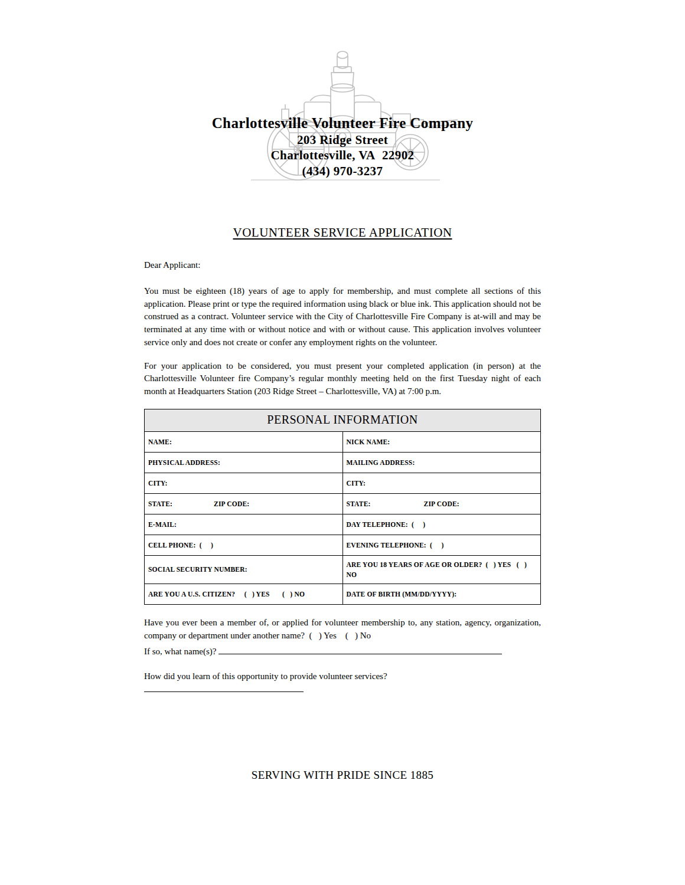Charlottesville Volunteer Fire Company
203 Ridge Street
Charlottesville, VA 22902
(434) 970-3237
VOLUNTEER SERVICE APPLICATION
Dear Applicant:
You must be eighteen (18) years of age to apply for membership, and must complete all sections of this application. Please print or type the required information using black or blue ink. This application should not be construed as a contract. Volunteer service with the City of Charlottesville Fire Company is at-will and may be terminated at any time with or without notice and with or without cause. This application involves volunteer service only and does not create or confer any employment rights on the volunteer.
For your application to be considered, you must present your completed application (in person) at the Charlottesville Volunteer fire Company’s regular monthly meeting held on the first Tuesday night of each month at Headquarters Station (203 Ridge Street – Charlottesville, VA) at 7:00 p.m.
PERSONAL INFORMATION
| NAME: | NICK NAME: |
| PHYSICAL ADDRESS: | MAILING ADDRESS: |
| CITY: | CITY: |
| STATE: ZIP CODE: | STATE: ZIP CODE: |
| E-MAIL: | DAY TELEPHONE: ( ) |
| CELL PHONE: ( ) | EVENING TELEPHONE: ( ) |
| SOCIAL SECURITY NUMBER: | ARE YOU 18 YEARS OF AGE OR OLDER? ( ) YES ( ) NO |
| ARE YOU A U.S. CITIZEN? ( ) YES ( ) NO | DATE OF BIRTH (MM/DD/YYYY): |
Have you ever been a member of, or applied for volunteer membership to, any station, agency, organization, company or department under another name? ( ) Yes ( ) No
If so, what name(s)?
How did you learn of this opportunity to provide volunteer services?
SERVING WITH PRIDE SINCE 1885